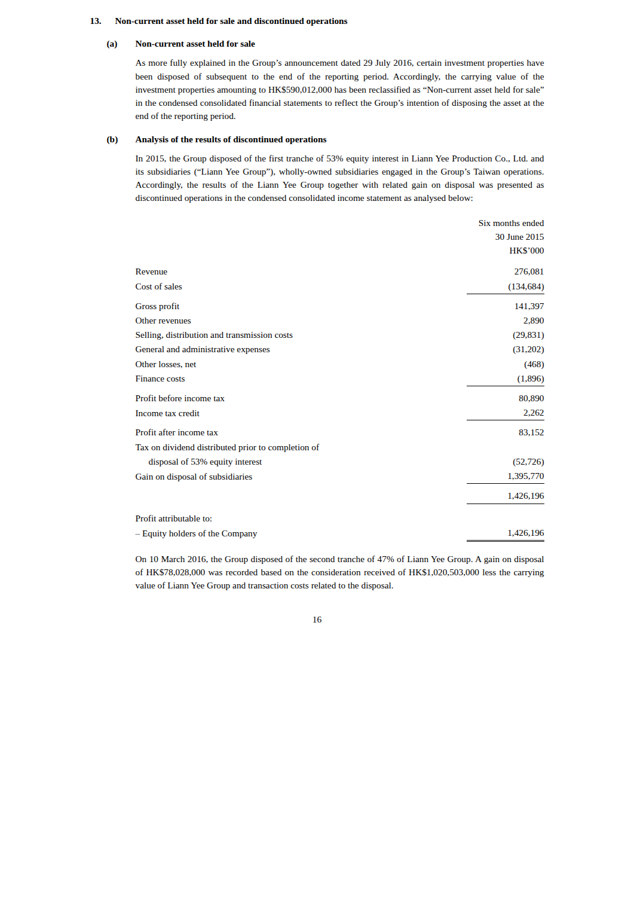13. Non-current asset held for sale and discontinued operations
(a) Non-current asset held for sale
As more fully explained in the Group’s announcement dated 29 July 2016, certain investment properties have been disposed of subsequent to the end of the reporting period. Accordingly, the carrying value of the investment properties amounting to HK$590,012,000 has been reclassified as “Non-current asset held for sale” in the condensed consolidated financial statements to reflect the Group’s intention of disposing the asset at the end of the reporting period.
(b) Analysis of the results of discontinued operations
In 2015, the Group disposed of the first tranche of 53% equity interest in Liann Yee Production Co., Ltd. and its subsidiaries (“Liann Yee Group”), wholly-owned subsidiaries engaged in the Group’s Taiwan operations. Accordingly, the results of the Liann Yee Group together with related gain on disposal was presented as discontinued operations in the condensed consolidated income statement as analysed below:
| | Six months ended |
| | 30 June 2015 |
| | HK$’000 |
| Revenue | 276,081 |
| Cost of sales | (134,684) |
| Gross profit | 141,397 |
| Other revenues | 2,890 |
| Selling, distribution and transmission costs | (29,831) |
| General and administrative expenses | (31,202) |
| Other losses, net | (468) |
| Finance costs | (1,896) |
| Profit before income tax | 80,890 |
| Income tax credit | 2,262 |
| Profit after income tax | 83,152 |
| Tax on dividend distributed prior to completion of | |
| disposal of 53% equity interest | (52,726) |
| Gain on disposal of subsidiaries | 1,395,770 |
| | 1,426,196 |
| Profit attributable to: | |
| – Equity holders of the Company | 1,426,196 |
On 10 March 2016, the Group disposed of the second tranche of 47% of Liann Yee Group. A gain on disposal of HK$78,028,000 was recorded based on the consideration received of HK$1,020,503,000 less the carrying value of Liann Yee Group and transaction costs related to the disposal.
16